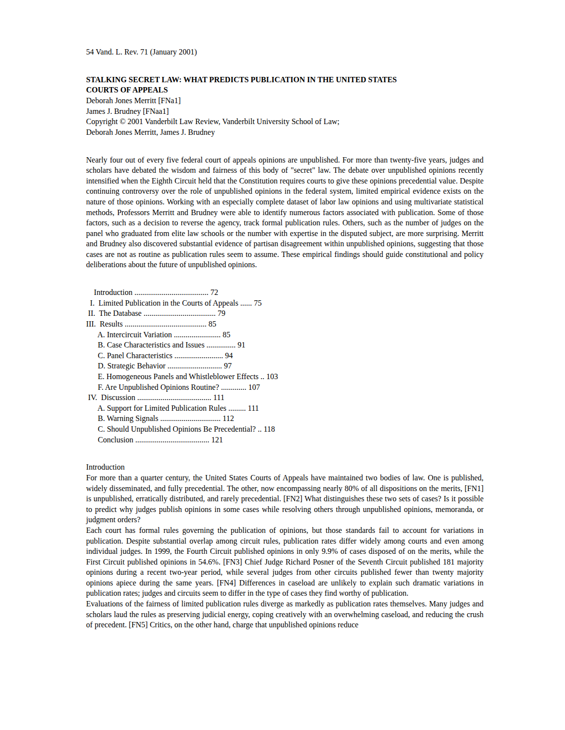54 Vand. L. Rev. 71 (January 2001)
STALKING SECRET LAW: WHAT PREDICTS PUBLICATION IN THE UNITED STATES
COURTS OF APPEALS
Deborah Jones Merritt [FNa1]
James J. Brudney [FNaa1]
Copyright © 2001 Vanderbilt Law Review, Vanderbilt University School of Law;
Deborah Jones Merritt, James J. Brudney
Nearly four out of every five federal court of appeals opinions are unpublished. For more than twenty-five years, judges and scholars have debated the wisdom and fairness of this body of "secret" law. The debate over unpublished opinions recently intensified when the Eighth Circuit held that the Constitution requires courts to give these opinions precedential value. Despite continuing controversy over the role of unpublished opinions in the federal system, limited empirical evidence exists on the nature of those opinions. Working with an especially complete dataset of labor law opinions and using multivariate statistical methods, Professors Merritt and Brudney were able to identify numerous factors associated with publication. Some of those factors, such as a decision to reverse the agency, track formal publication rules. Others, such as the number of judges on the panel who graduated from elite law schools or the number with expertise in the disputed subject, are more surprising. Merritt and Brudney also discovered substantial evidence of partisan disagreement within unpublished opinions, suggesting that those cases are not as routine as publication rules seem to assume. These empirical findings should guide constitutional and policy deliberations about the future of unpublished opinions.
Introduction ...................................... 72 I. Limited Publication in the Courts of Appeals ...... 75 II. The Database ..................................... 79 III. Results .......................................... 85 A. Intercircuit Variation ........................ 85 B. Case Characteristics and Issues ............... 91 C. Panel Characteristics ......................... 94 D. Strategic Behavior ............................ 97 E. Homogeneous Panels and Whistleblower Effects .. 103 F. Are Unpublished Opinions Routine? ............. 107 IV. Discussion ...................................... 111 A. Support for Limited Publication Rules ......... 111 B. Warning Signals ............................... 112 C. Should Unpublished Opinions Be Precedential? .. 118 Conclusion ...................................... 121
Introduction
For more than a quarter century, the United States Courts of Appeals have maintained two bodies of law. One is published, widely disseminated, and fully precedential. The other, now encompassing nearly 80% of all dispositions on the merits, [FN1] is unpublished, erratically distributed, and rarely precedential. [FN2] What distinguishes these two sets of cases? Is it possible to predict why judges publish opinions in some cases while resolving others through unpublished opinions, memoranda, or judgment orders?
Each court has formal rules governing the publication of opinions, but those standards fail to account for variations in publication. Despite substantial overlap among circuit rules, publication rates differ widely among courts and even among individual judges. In 1999, the Fourth Circuit published opinions in only 9.9% of cases disposed of on the merits, while the First Circuit published opinions in 54.6%. [FN3] Chief Judge Richard Posner of the Seventh Circuit published 181 majority opinions during a recent two-year period, while several judges from other circuits published fewer than twenty majority opinions apiece during the same years. [FN4] Differences in caseload are unlikely to explain such dramatic variations in publication rates; judges and circuits seem to differ in the type of cases they find worthy of publication.
Evaluations of the fairness of limited publication rules diverge as markedly as publication rates themselves. Many judges and scholars laud the rules as preserving judicial energy, coping creatively with an overwhelming caseload, and reducing the crush of precedent. [FN5] Critics, on the other hand, charge that unpublished opinions reduce